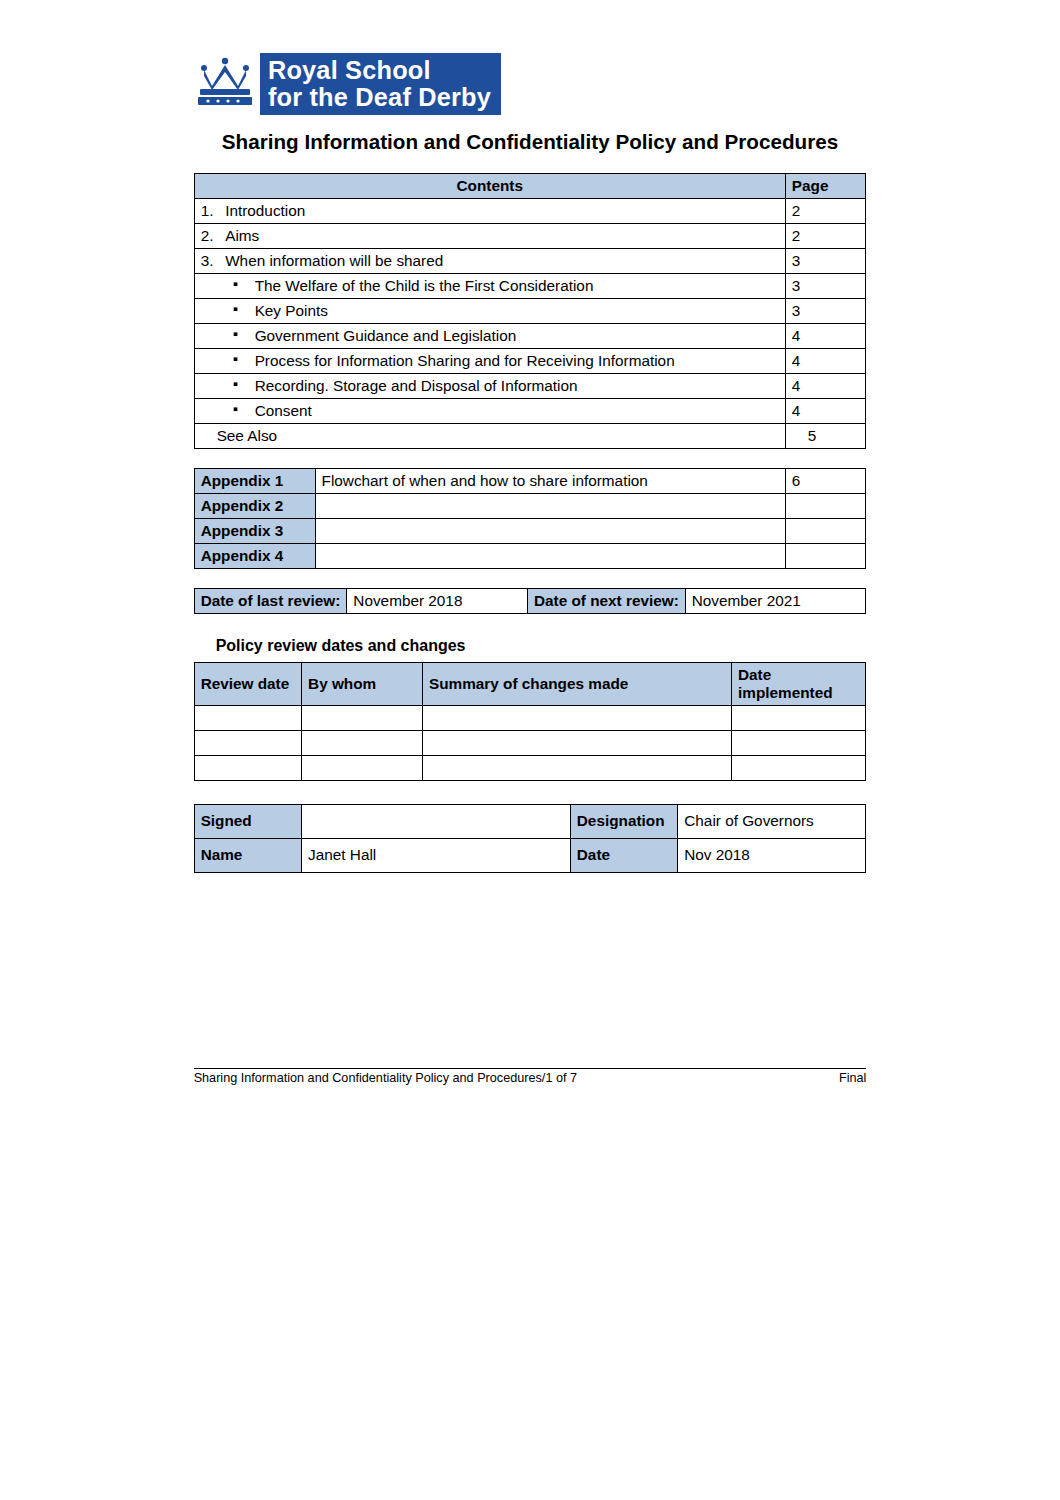Royal School for the Deaf Derby
Sharing Information and Confidentiality Policy and Procedures
| Contents | Page |
| --- | --- |
| 1. Introduction | 2 |
| 2. Aims | 2 |
| 3. When information will be shared | 3 |
| The Welfare of the Child is the First Consideration | 3 |
| Key Points | 3 |
| Government Guidance and Legislation | 4 |
| Process for Information Sharing and for Receiving Information | 4 |
| Recording. Storage and Disposal of Information | 4 |
| Consent | 4 |
| See Also | 5 |
| Appendix 1 | Flowchart of when and how to share information | 6 |
| Appendix 2 | | |
| Appendix 3 | | |
| Appendix 4 | | |
| Date of last review: | November 2018 | Date of next review: | November 2021 |
Policy review dates and changes
| Review date | By whom | Summary of changes made | Date implemented |
| --- | --- | --- | --- |
| Signed | | Designation | Chair of Governors |
| Name | Janet Hall | Date | Nov 2018 |
Sharing Information and Confidentiality Policy and Procedures/1 of 7 Final